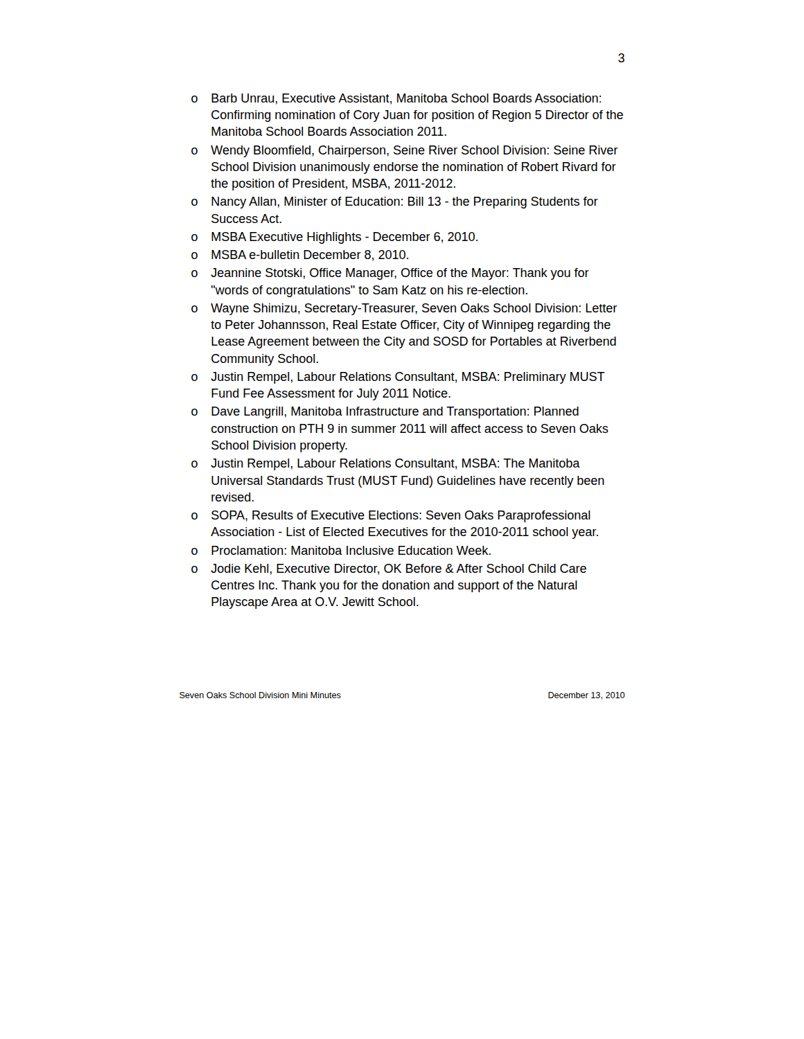3
Barb Unrau, Executive Assistant, Manitoba School Boards Association: Confirming nomination of Cory Juan for position of Region 5 Director of the Manitoba School Boards Association 2011.
Wendy Bloomfield, Chairperson, Seine River School Division: Seine River School Division unanimously endorse the nomination of Robert Rivard for the position of President, MSBA, 2011-2012.
Nancy Allan, Minister of Education: Bill 13 - the Preparing Students for Success Act.
MSBA Executive Highlights - December 6, 2010.
MSBA e-bulletin December 8, 2010.
Jeannine Stotski, Office Manager, Office of the Mayor: Thank you for "words of congratulations" to Sam Katz on his re-election.
Wayne Shimizu, Secretary-Treasurer, Seven Oaks School Division: Letter to Peter Johannsson, Real Estate Officer, City of Winnipeg regarding the Lease Agreement between the City and SOSD for Portables at Riverbend Community School.
Justin Rempel, Labour Relations Consultant, MSBA: Preliminary MUST Fund Fee Assessment for July 2011 Notice.
Dave Langrill, Manitoba Infrastructure and Transportation: Planned construction on PTH 9 in summer 2011 will affect access to Seven Oaks School Division property.
Justin Rempel, Labour Relations Consultant, MSBA: The Manitoba Universal Standards Trust (MUST Fund) Guidelines have recently been revised.
SOPA, Results of Executive Elections: Seven Oaks Paraprofessional Association - List of Elected Executives for the 2010-2011 school year.
Proclamation: Manitoba Inclusive Education Week.
Jodie Kehl, Executive Director, OK Before & After School Child Care Centres Inc. Thank you for the donation and support of the Natural Playscape Area at O.V. Jewitt School.
Seven Oaks School Division Mini Minutes December 13, 2010